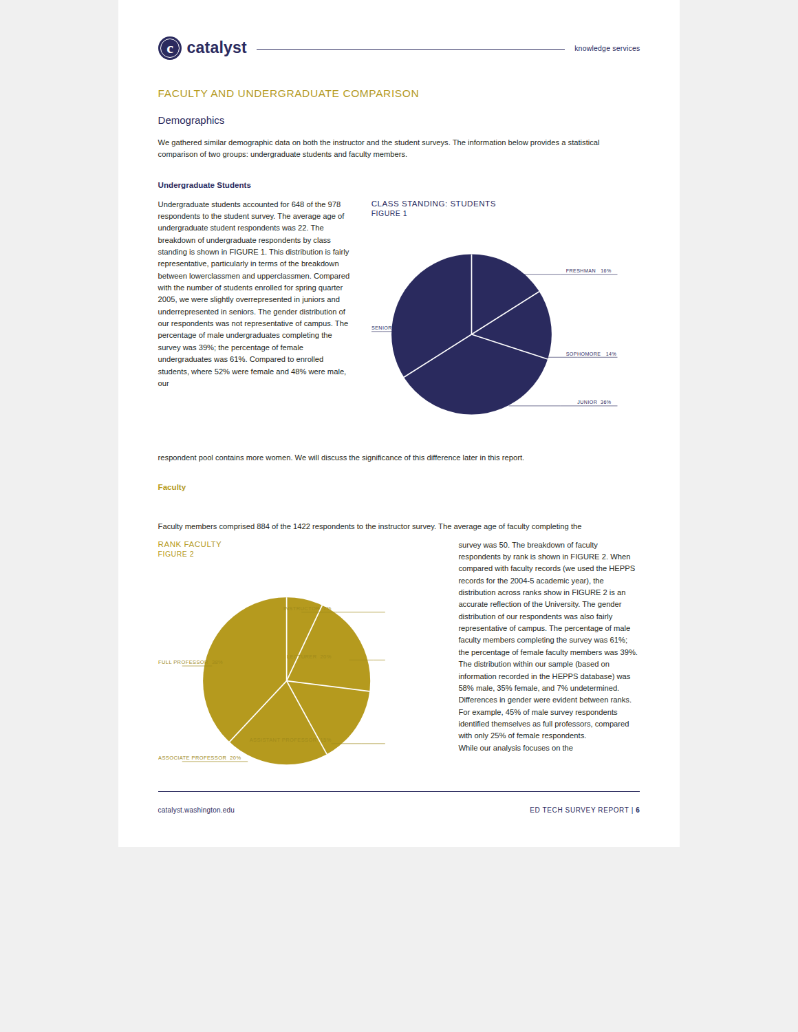c
catalyst
knowledge services
Faculty and Undergraduate Comparison
Demographics
We gathered similar demographic data on both the instructor and the student surveys. The information below provides a statistical comparison of two groups: undergraduate students and faculty members.
Undergraduate Students
Undergraduate students accounted for 648 of the 978 respondents to the student survey. The average age of undergraduate student respondents was 22. The breakdown of undergraduate respondents by class standing is shown in FIGURE 1. This distribution is fairly representative, particularly in terms of the breakdown between lowerclassmen and upperclassmen. Compared with the number of students enrolled for spring quarter 2005, we were slightly overrepresented in juniors and underrepresented in seniors. The gender distribution of our respondents was not representative of campus. The percentage of male undergraduates completing the survey was 39%; the percentage of female undergraduates was 61%. Compared to enrolled students, where 52% were female and 48% were male, our
Class Standing: Students
Figure 1
FRESHMAN 16% SOPHOMORE 14% JUNIOR 36% SENIOR 34%
respondent pool contains more women. We will discuss the significance of this difference later in this report.
Faculty
Faculty members comprised 884 of the 1422 respondents to the instructor survey. The average age of faculty completing the
Rank Faculty
Figure 2
INSTRUCTOR 7% LECTURER 20% ASSISTANT PROFESSOR 15% ASSOCIATE PROFESSOR 20% FULL PROFESSOR 38%
survey was 50. The breakdown of faculty respondents by rank is shown in FIGURE 2. When compared with faculty records (we used the HEPPS records for the 2004-5 academic year), the distribution across ranks show in FIGURE 2 is an accurate reflection of the University. The gender distribution of our respondents was also fairly representative of campus. The percentage of male faculty members completing the survey was 61%; the percentage of female faculty members was 39%. The distribution within our sample (based on information recorded in the HEPPS database) was 58% male, 35% female, and 7% undetermined. Differences in gender were evident between ranks. For example, 45% of male survey respondents identified themselves as full professors, compared with only 25% of female respondents.
While our analysis focuses on the
catalyst.washington.edu
Ed Tech Survey Report | 6